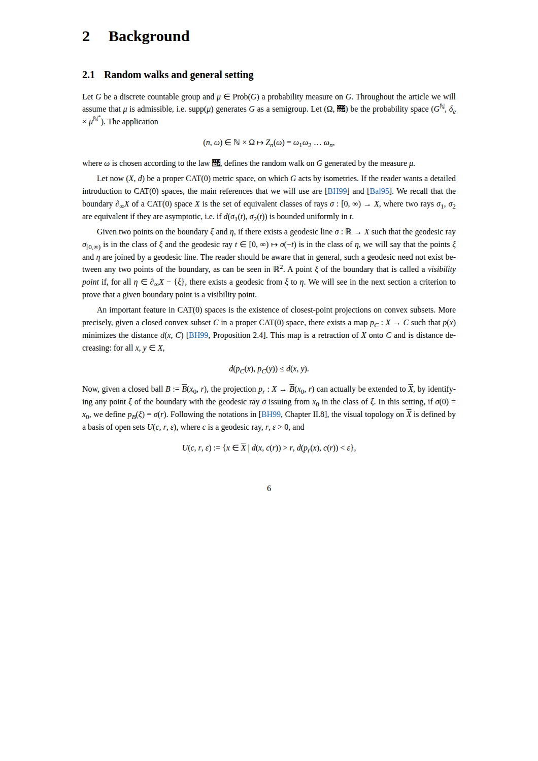2 Background
2.1 Random walks and general setting
Let G be a discrete countable group and μ ∈ Prob(G) a probability measure on G. Throughout the article we will assume that μ is admissible, i.e. supp(μ) generates G as a semigroup. Let (Ω, 𝔿) be the probability space (Gℕ, δe × μℕ*). The application
(n, ω) ∈ ℕ × Ω ↦ Zn(ω) = ω1ω2 … ωn,
where ω is chosen according to the law 𝔿, defines the random walk on G generated by the measure μ.
Let now (X, d) be a proper CAT(0) metric space, on which G acts by isometries. If the reader wants a detailed introduction to CAT(0) spaces, the main references that we will use are [BH99] and [Bal95]. We recall that the boundary ∂∞X of a CAT(0) space X is the set of equivalent classes of rays σ : [0, ∞) → X, where two rays σ1, σ2 are equivalent if they are asymptotic, i.e. if d(σ1(t), σ2(t)) is bounded uniformly in t.
Given two points on the boundary ξ and η, if there exists a geodesic line σ : ℝ → X such that the geodesic ray σ[0,∞) is in the class of ξ and the geodesic ray t ∈ [0, ∞) ↦ σ(−t) is in the class of η, we will say that the points ξ and η are joined by a geodesic line. The reader should be aware that in general, such a geodesic need not exist between any two points of the boundary, as can be seen in ℝ2. A point ξ of the boundary that is called a visibility point if, for all η ∈ ∂∞X − {ξ}, there exists a geodesic from ξ to η. We will see in the next section a criterion to prove that a given boundary point is a visibility point.
An important feature in CAT(0) spaces is the existence of closest-point projections on convex subsets. More precisely, given a closed convex subset C in a proper CAT(0) space, there exists a map pC : X → C such that p(x) minimizes the distance d(x, C) [BH99, Proposition 2.4]. This map is a retraction of X onto C and is distance decreasing: for all x, y ∈ X,
d(pC(x), pC(y)) ≤ d(x, y).
Now, given a closed ball B := B(x0, r), the projection pr : X → B(x0, r) can actually be extended to X, by identifying any point ξ of the boundary with the geodesic ray σ issuing from x0 in the class of ξ. In this setting, if σ(0) = x0, we define pB(ξ) = σ(r). Following the notations in [BH99, Chapter II.8], the visual topology on X is defined by a basis of open sets U(c, r, ε), where c is a geodesic ray, r, ε > 0, and
U(c, r, ε) := {x ∈ X | d(x, c(r)) > r, d(pr(x), c(r)) < ε},
6